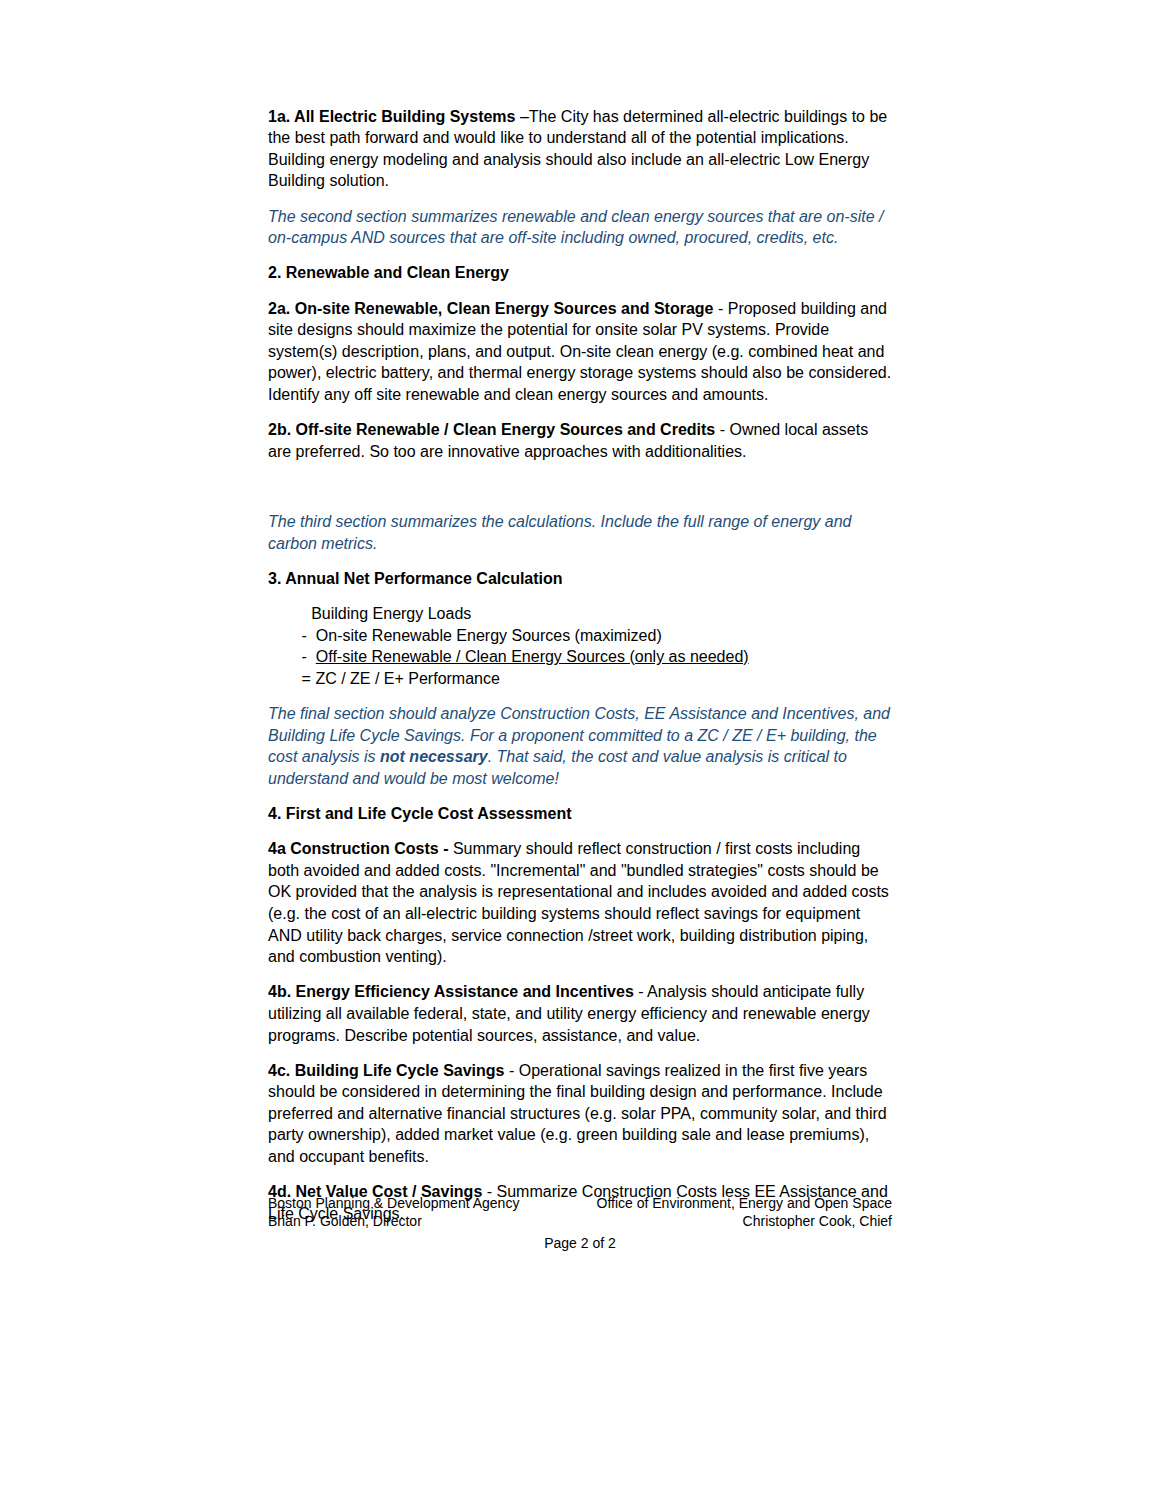1a. All Electric Building Systems –The City has determined all-electric buildings to be the best path forward and would like to understand all of the potential implications. Building energy modeling and analysis should also include an all-electric Low Energy Building solution.
The second section summarizes renewable and clean energy sources that are on-site / on-campus AND sources that are off-site including owned, procured, credits, etc.
2. Renewable and Clean Energy
2a. On-site Renewable, Clean Energy Sources and Storage - Proposed building and site designs should maximize the potential for onsite solar PV systems. Provide system(s) description, plans, and output. On-site clean energy (e.g. combined heat and power), electric battery, and thermal energy storage systems should also be considered. Identify any off site renewable and clean energy sources and amounts.
2b. Off-site Renewable / Clean Energy Sources and Credits - Owned local assets are preferred. So too are innovative approaches with additionalities.
The third section summarizes the calculations. Include the full range of energy and carbon metrics.
3. Annual Net Performance Calculation
Building Energy Loads
- On-site Renewable Energy Sources (maximized)
- Off-site Renewable / Clean Energy Sources (only as needed)
= ZC / ZE / E+ Performance
The final section should analyze Construction Costs, EE Assistance and Incentives, and Building Life Cycle Savings. For a proponent committed to a ZC / ZE / E+ building, the cost analysis is not necessary. That said, the cost and value analysis is critical to understand and would be most welcome!
4. First and Life Cycle Cost Assessment
4a Construction Costs - Summary should reflect construction / first costs including both avoided and added costs. "Incremental" and "bundled strategies" costs should be OK provided that the analysis is representational and includes avoided and added costs (e.g. the cost of an all-electric building systems should reflect savings for equipment AND utility back charges, service connection /street work, building distribution piping, and combustion venting).
4b. Energy Efficiency Assistance and Incentives - Analysis should anticipate fully utilizing all available federal, state, and utility energy efficiency and renewable energy programs. Describe potential sources, assistance, and value.
4c. Building Life Cycle Savings - Operational savings realized in the first five years should be considered in determining the final building design and performance. Include preferred and alternative financial structures (e.g. solar PPA, community solar, and third party ownership), added market value (e.g. green building sale and lease premiums), and occupant benefits.
4d. Net Value Cost / Savings - Summarize Construction Costs less EE Assistance and Life Cycle Savings.
Boston Planning & Development Agency Brian P. Golden, Director
Office of Environment, Energy and Open Space Christopher Cook, Chief
Page 2 of 2